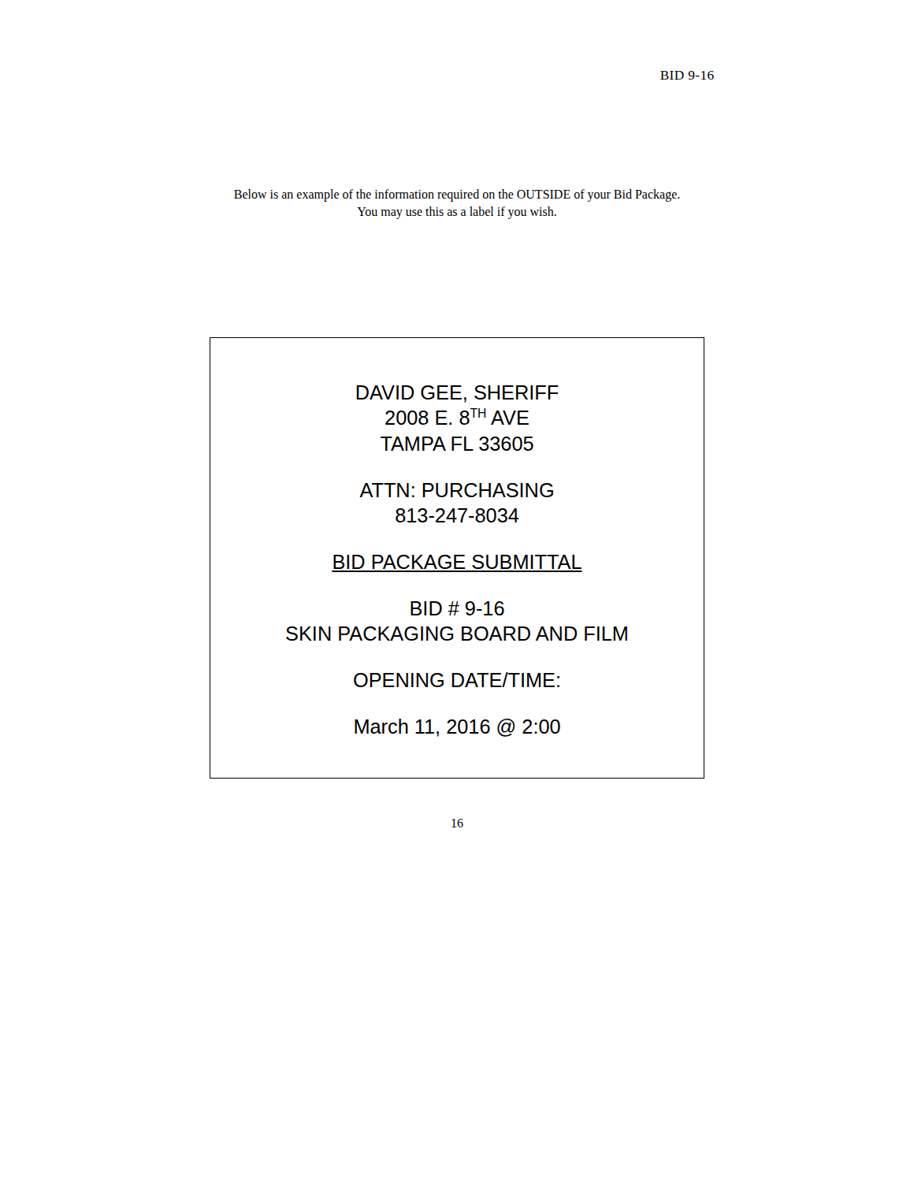BID 9-16
Below is an example of the information required on the OUTSIDE of your Bid Package.
You may use this as a label if you wish.
DAVID GEE, SHERIFF
2008 E. 8TH AVE
TAMPA FL 33605
ATTN: PURCHASING
813-247-8034
BID PACKAGE SUBMITTAL
BID # 9-16
SKIN PACKAGING BOARD AND FILM
OPENING DATE/TIME:
March 11, 2016 @ 2:00
16